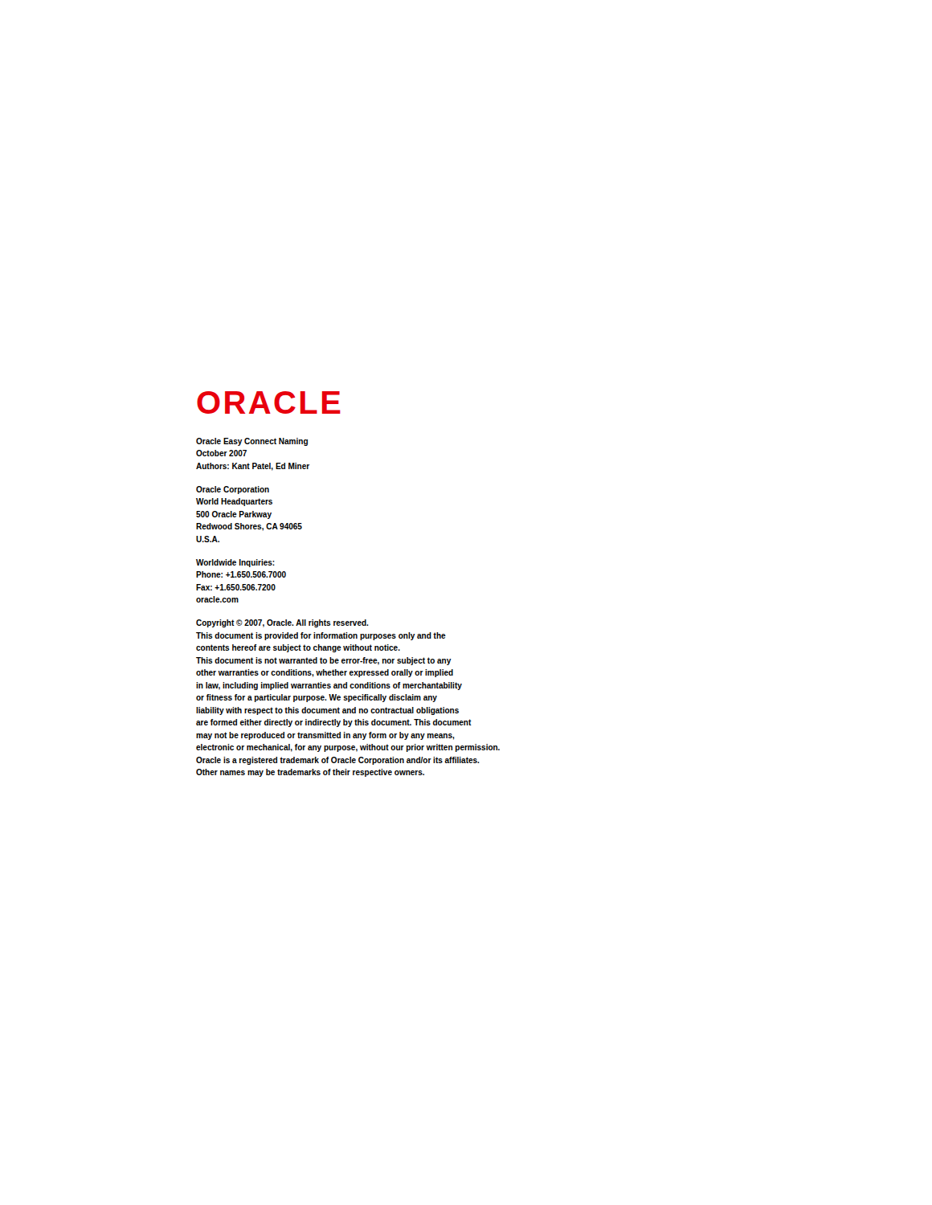ORACLE
Oracle Easy Connect Naming
October 2007
Authors: Kant Patel, Ed Miner
Oracle Corporation
World Headquarters
500 Oracle Parkway
Redwood Shores, CA 94065
U.S.A.
Worldwide Inquiries:
Phone: +1.650.506.7000
Fax: +1.650.506.7200
oracle.com
Copyright © 2007, Oracle. All rights reserved.
This document is provided for information purposes only and the
contents hereof are subject to change without notice.
This document is not warranted to be error-free, nor subject to any
other warranties or conditions, whether expressed orally or implied
in law, including implied warranties and conditions of merchantability
or fitness for a particular purpose. We specifically disclaim any
liability with respect to this document and no contractual obligations
are formed either directly or indirectly by this document. This document
may not be reproduced or transmitted in any form or by any means,
electronic or mechanical, for any purpose, without our prior written permission.
Oracle is a registered trademark of Oracle Corporation and/or its affiliates.
Other names may be trademarks of their respective owners.